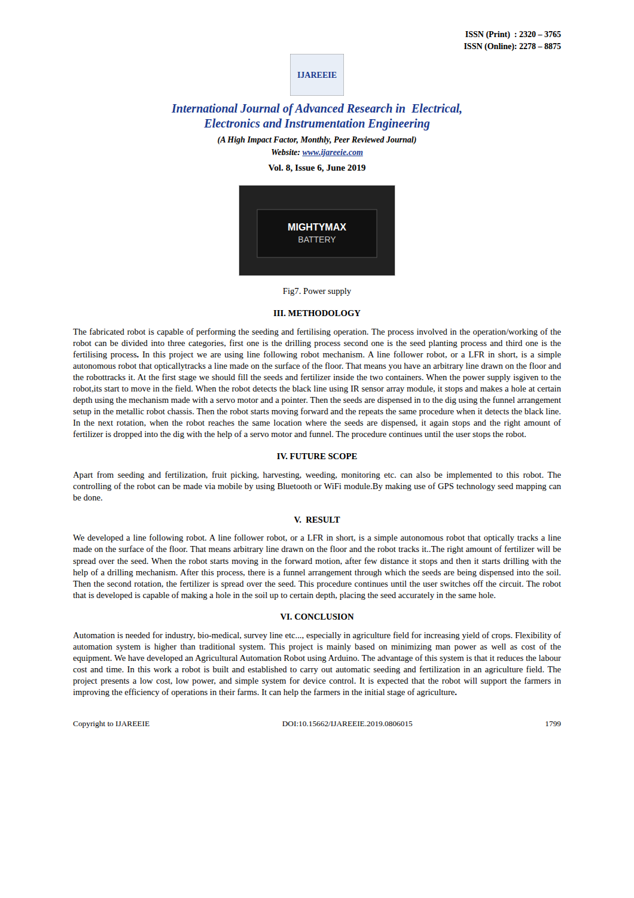ISSN (Print) : 2320 – 3765
ISSN (Online): 2278 – 8875
International Journal of Advanced Research in Electrical,
Electronics and Instrumentation Engineering
(A High Impact Factor, Monthly, Peer Reviewed Journal)
Website: www.ijareeie.com
Vol. 8, Issue 6, June 2019
Fig7. Power supply
III. METHODOLOGY
The fabricated robot is capable of performing the seeding and fertilising operation. The process involved in the operation/working of the robot can be divided into three categories, first one is the drilling process second one is the seed planting process and third one is the fertilising process. In this project we are using line following robot mechanism. A line follower robot, or a LFR in short, is a simple autonomous robot that opticallytracks a line made on the surface of the floor. That means you have an arbitrary line drawn on the floor and the robottracks it. At the first stage we should fill the seeds and fertilizer inside the two containers. When the power supply isgiven to the robot,its start to move in the field. When the robot detects the black line using IR sensor array module, it stops and makes a hole at certain depth using the mechanism made with a servo motor and a pointer. Then the seeds are dispensed in to the dig using the funnel arrangement setup in the metallic robot chassis. Then the robot starts moving forward and the repeats the same procedure when it detects the black line. In the next rotation, when the robot reaches the same location where the seeds are dispensed, it again stops and the right amount of fertilizer is dropped into the dig with the help of a servo motor and funnel. The procedure continues until the user stops the robot.
IV. FUTURE SCOPE
Apart from seeding and fertilization, fruit picking, harvesting, weeding, monitoring etc. can also be implemented to this robot. The controlling of the robot can be made via mobile by using Bluetooth or WiFi module.By making use of GPS technology seed mapping can be done.
V. RESULT
We developed a line following robot. A line follower robot, or a LFR in short, is a simple autonomous robot that optically tracks a line made on the surface of the floor. That means arbitrary line drawn on the floor and the robot tracks it..The right amount of fertilizer will be spread over the seed. When the robot starts moving in the forward motion, after few distance it stops and then it starts drilling with the help of a drilling mechanism. After this process, there is a funnel arrangement through which the seeds are being dispensed into the soil. Then the second rotation, the fertilizer is spread over the seed. This procedure continues until the user switches off the circuit. The robot that is developed is capable of making a hole in the soil up to certain depth, placing the seed accurately in the same hole.
VI. CONCLUSION
Automation is needed for industry, bio-medical, survey line etc..., especially in agriculture field for increasing yield of crops. Flexibility of automation system is higher than traditional system. This project is mainly based on minimizing man power as well as cost of the equipment. We have developed an Agricultural Automation Robot using Arduino. The advantage of this system is that it reduces the labour cost and time. In this work a robot is built and established to carry out automatic seeding and fertilization in an agriculture field. The project presents a low cost, low power, and simple system for device control. It is expected that the robot will support the farmers in improving the efficiency of operations in their farms. It can help the farmers in the initial stage of agriculture.
Copyright to IJAREEIE DOI:10.15662/IJAREEIE.2019.0806015 1799